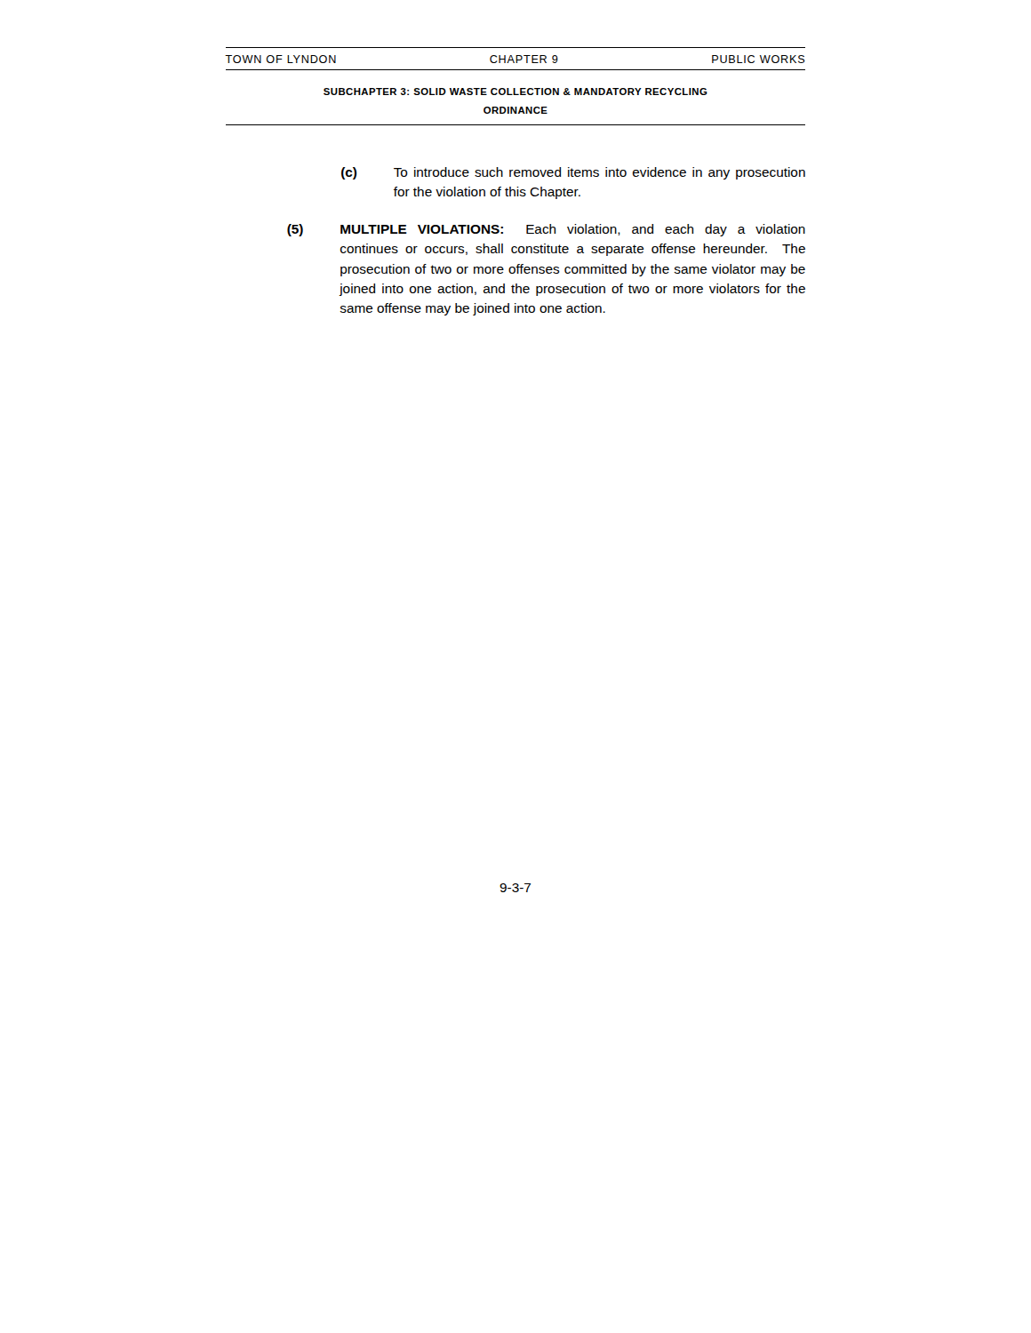TOWN OF LYNDON CHAPTER 9 PUBLIC WORKS
SUBCHAPTER 3: SOLID WASTE COLLECTION & MANDATORY RECYCLING ORDINANCE
(c) To introduce such removed items into evidence in any prosecution for the violation of this Chapter.
(5) MULTIPLE VIOLATIONS: Each violation, and each day a violation continues or occurs, shall constitute a separate offense hereunder. The prosecution of two or more offenses committed by the same violator may be joined into one action, and the prosecution of two or more violators for the same offense may be joined into one action.
9-3-7